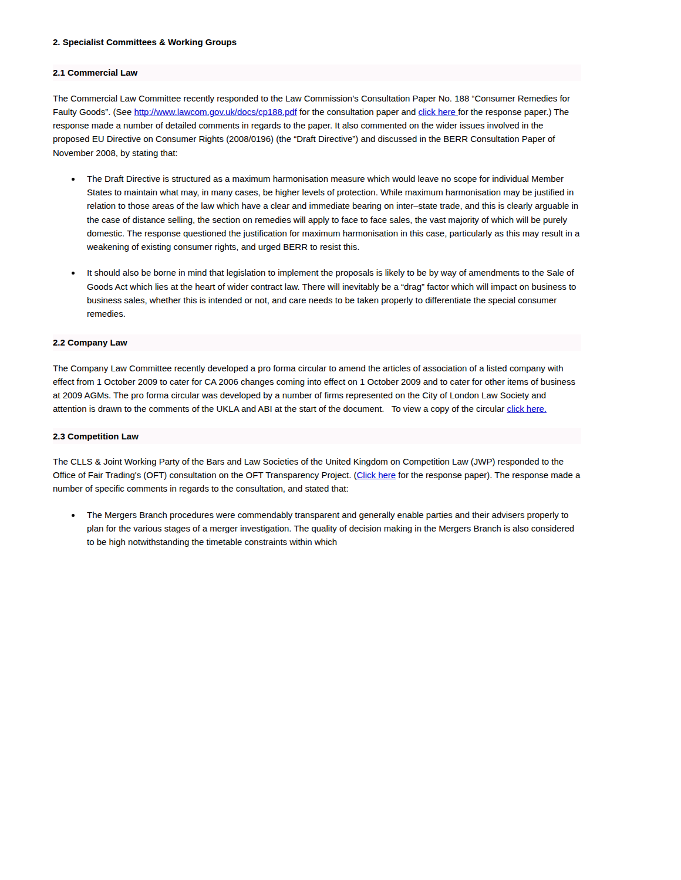2. Specialist Committees & Working Groups
2.1 Commercial Law
The Commercial Law Committee recently responded to the Law Commission’s Consultation Paper No. 188 “Consumer Remedies for Faulty Goods”. (See http://www.lawcom.gov.uk/docs/cp188.pdf for the consultation paper and click here for the response paper.) The response made a number of detailed comments in regards to the paper. It also commented on the wider issues involved in the proposed EU Directive on Consumer Rights (2008/0196) (the “Draft Directive”) and discussed in the BERR Consultation Paper of November 2008, by stating that:
The Draft Directive is structured as a maximum harmonisation measure which would leave no scope for individual Member States to maintain what may, in many cases, be higher levels of protection. While maximum harmonisation may be justified in relation to those areas of the law which have a clear and immediate bearing on inter–state trade, and this is clearly arguable in the case of distance selling, the section on remedies will apply to face to face sales, the vast majority of which will be purely domestic. The response questioned the justification for maximum harmonisation in this case, particularly as this may result in a weakening of existing consumer rights, and urged BERR to resist this.
It should also be borne in mind that legislation to implement the proposals is likely to be by way of amendments to the Sale of Goods Act which lies at the heart of wider contract law. There will inevitably be a “drag” factor which will impact on business to business sales, whether this is intended or not, and care needs to be taken properly to differentiate the special consumer remedies.
2.2 Company Law
The Company Law Committee recently developed a pro forma circular to amend the articles of association of a listed company with effect from 1 October 2009 to cater for CA 2006 changes coming into effect on 1 October 2009 and to cater for other items of business at 2009 AGMs. The pro forma circular was developed by a number of firms represented on the City of London Law Society and attention is drawn to the comments of the UKLA and ABI at the start of the document. To view a copy of the circular click here.
2.3 Competition Law
The CLLS & Joint Working Party of the Bars and Law Societies of the United Kingdom on Competition Law (JWP) responded to the Office of Fair Trading's (OFT) consultation on the OFT Transparency Project. (Click here for the response paper). The response made a number of specific comments in regards to the consultation, and stated that:
The Mergers Branch procedures were commendably transparent and generally enable parties and their advisers properly to plan for the various stages of a merger investigation. The quality of decision making in the Mergers Branch is also considered to be high notwithstanding the timetable constraints within which